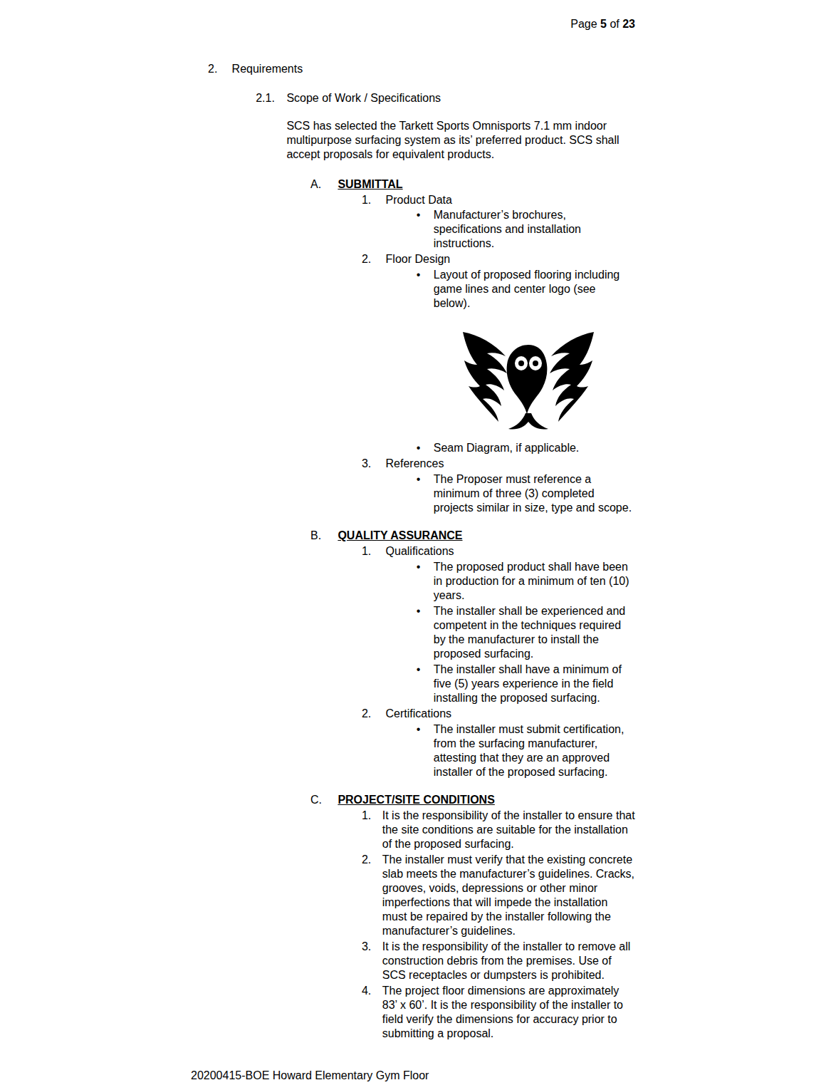Page 5 of 23
2. Requirements
2.1. Scope of Work / Specifications
SCS has selected the Tarkett Sports Omnisports 7.1 mm indoor multipurpose surfacing system as its’ preferred product. SCS shall accept proposals for equivalent products.
A. SUBMITTAL
1. Product Data
Manufacturer’s brochures, specifications and installation instructions.
2. Floor Design
Layout of proposed flooring including game lines and center logo (see below).
Seam Diagram, if applicable.
3. References
The Proposer must reference a minimum of three (3) completed projects similar in size, type and scope.
B. QUALITY ASSURANCE
1. Qualifications
The proposed product shall have been in production for a minimum of ten (10) years.
The installer shall be experienced and competent in the techniques required by the manufacturer to install the proposed surfacing.
The installer shall have a minimum of five (5) years experience in the field installing the proposed surfacing.
2. Certifications
The installer must submit certification, from the surfacing manufacturer, attesting that they are an approved installer of the proposed surfacing.
C. PROJECT/SITE CONDITIONS
1. It is the responsibility of the installer to ensure that the site conditions are suitable for the installation of the proposed surfacing.
2. The installer must verify that the existing concrete slab meets the manufacturer’s guidelines. Cracks, grooves, voids, depressions or other minor imperfections that will impede the installation must be repaired by the installer following the manufacturer’s guidelines.
3. It is the responsibility of the installer to remove all construction debris from the premises. Use of SCS receptacles or dumpsters is prohibited.
4. The project floor dimensions are approximately 83’ x 60’. It is the responsibility of the installer to field verify the dimensions for accuracy prior to submitting a proposal.
20200415-BOE Howard Elementary Gym Floor